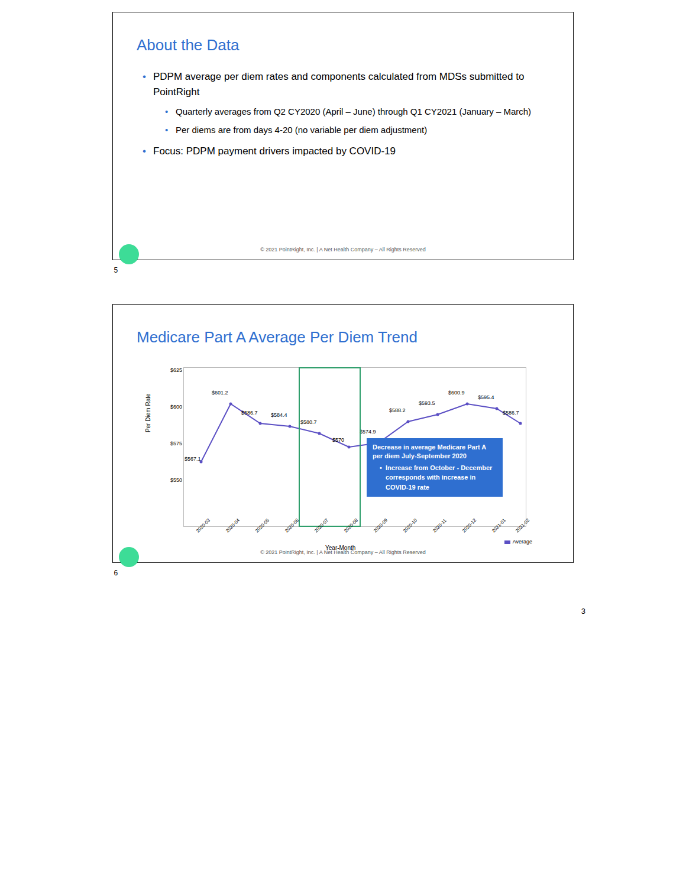About the Data
PDPM average per diem rates and components calculated from MDSs submitted to PointRight
Quarterly averages from Q2 CY2020 (April – June) through Q1 CY2021 (January – March)
Per diems are from days 4-20 (no variable per diem adjustment)
Focus: PDPM payment drivers impacted by COVID-19
© 2021 PointRight, Inc. | A Net Health Company – All Rights Reserved
5
Medicare Part A Average Per Diem Trend
Per Diem Rate
$625 $600 $575 $550
$567.1
$601.2
$586.7
$584.4
$580.7
$570
$574.9
$588.2
$593.5
$600.9
$595.4
$586.7
Decrease in average Medicare Part A per diem July-September 2020
Increase from October - December corresponds with increase in COVID-19 rate
2020-03 2020-04 2020-05 2020-06 2020-07 2020-08 2020-09 2020-10 2020-11 2020-12 2021-01 2021-02
Year-Month
Average
© 2021 PointRight, Inc. | A Net Health Company – All Rights Reserved
6
3